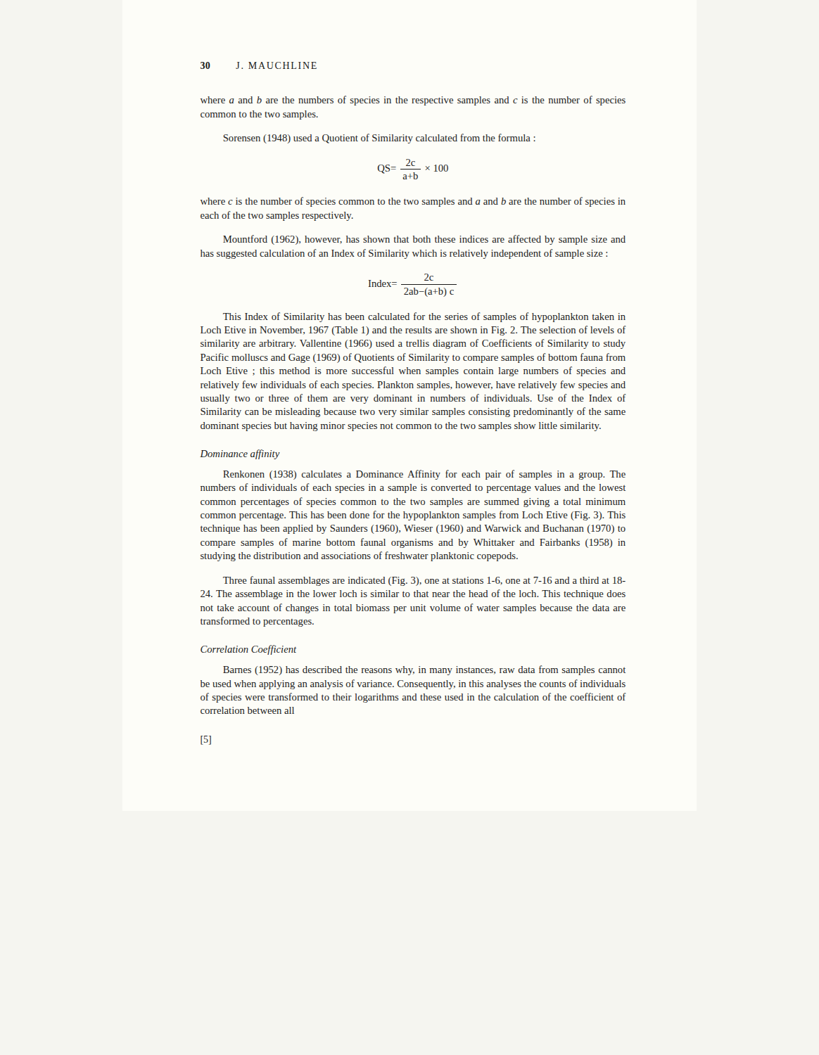30 J. MAUCHLINE
where a and b are the numbers of species in the respective samples and c is the number of species common to the two samples.
Sorensen (1948) used a Quotient of Similarity calculated from the formula :
QS=2c a+b × 100
where c is the number of species common to the two samples and a and b are the number of species in each of the two samples respectively.
Mountford (1962), however, has shown that both these indices are affected by sample size and has suggested calculation of an Index of Similarity which is relatively independent of sample size :
Index=2c 2ab−(a+b) c
This Index of Similarity has been calculated for the series of samples of hypoplankton taken in Loch Etive in November, 1967 (Table 1) and the results are shown in Fig. 2. The selection of levels of similarity are arbitrary. Vallentine (1966) used a trellis diagram of Coefficients of Similarity to study Pacific molluscs and Gage (1969) of Quotients of Similarity to compare samples of bottom fauna from Loch Etive ; this method is more successful when samples contain large numbers of species and relatively few individuals of each species. Plankton samples, however, have relatively few species and usually two or three of them are very dominant in numbers of individuals. Use of the Index of Similarity can be misleading because two very similar samples consisting predominantly of the same dominant species but having minor species not common to the two samples show little similarity.
Dominance affinity
Renkonen (1938) calculates a Dominance Affinity for each pair of samples in a group. The numbers of individuals of each species in a sample is converted to percentage values and the lowest common percentages of species common to the two samples are summed giving a total minimum common percentage. This has been done for the hypoplankton samples from Loch Etive (Fig. 3). This technique has been applied by Saunders (1960), Wieser (1960) and Warwick and Buchanan (1970) to compare samples of marine bottom faunal organisms and by Whittaker and Fairbanks (1958) in studying the distribution and associations of freshwater planktonic copepods.
Three faunal assemblages are indicated (Fig. 3), one at stations 1-6, one at 7-16 and a third at 18-24. The assemblage in the lower loch is similar to that near the head of the loch. This technique does not take account of changes in total biomass per unit volume of water samples because the data are transformed to percentages.
Correlation Coefficient
Barnes (1952) has described the reasons why, in many instances, raw data from samples cannot be used when applying an analysis of variance. Consequently, in this analyses the counts of individuals of species were transformed to their logarithms and these used in the calculation of the coefficient of correlation between all
[5]